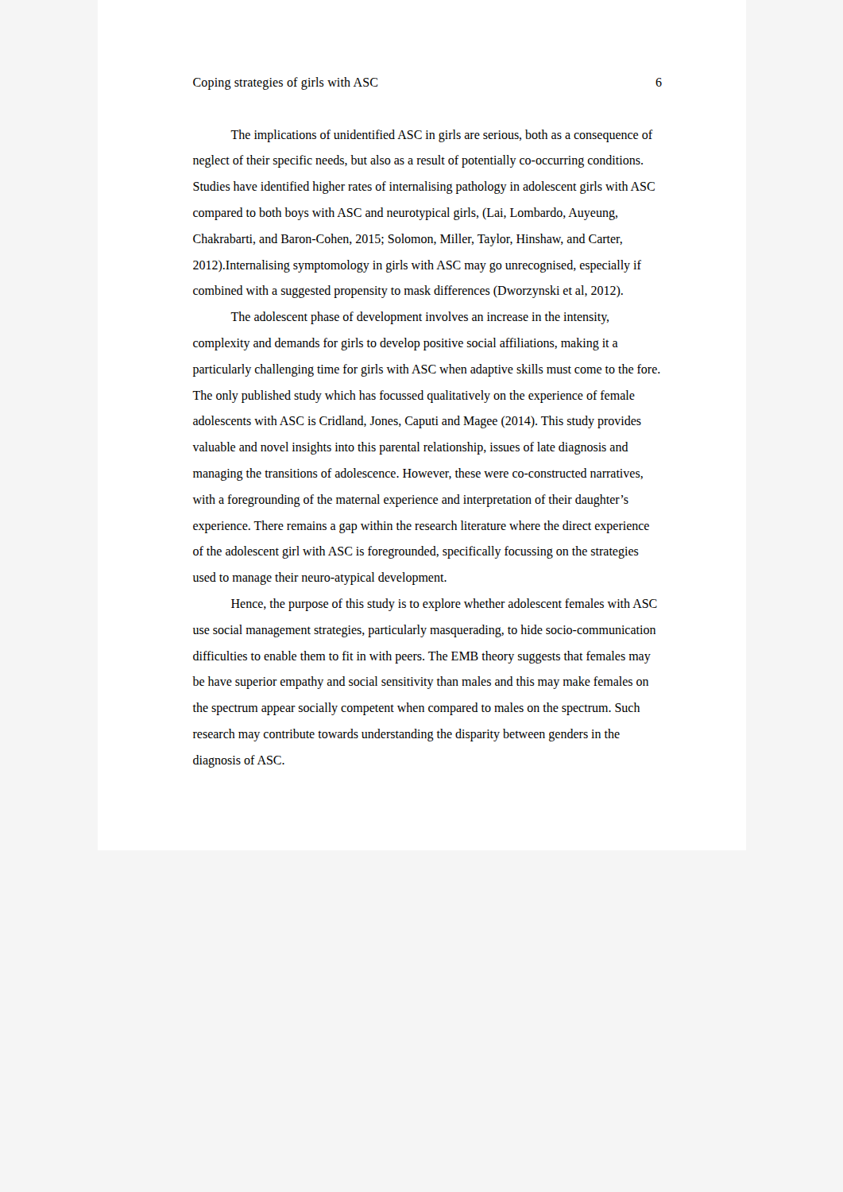Coping strategies of girls with ASC 6
The implications of unidentified ASC in girls are serious, both as a consequence of neglect of their specific needs, but also as a result of potentially co-occurring conditions. Studies have identified higher rates of internalising pathology in adolescent girls with ASC compared to both boys with ASC and neurotypical girls, (Lai, Lombardo, Auyeung, Chakrabarti, and Baron-Cohen, 2015; Solomon, Miller, Taylor, Hinshaw, and Carter, 2012).Internalising symptomology in girls with ASC may go unrecognised, especially if combined with a suggested propensity to mask differences (Dworzynski et al, 2012).
The adolescent phase of development involves an increase in the intensity, complexity and demands for girls to develop positive social affiliations, making it a particularly challenging time for girls with ASC when adaptive skills must come to the fore. The only published study which has focussed qualitatively on the experience of female adolescents with ASC is Cridland, Jones, Caputi and Magee (2014). This study provides valuable and novel insights into this parental relationship, issues of late diagnosis and managing the transitions of adolescence. However, these were co-constructed narratives, with a foregrounding of the maternal experience and interpretation of their daughter’s experience. There remains a gap within the research literature where the direct experience of the adolescent girl with ASC is foregrounded, specifically focussing on the strategies used to manage their neuro-atypical development.
Hence, the purpose of this study is to explore whether adolescent females with ASC use social management strategies, particularly masquerading, to hide socio-communication difficulties to enable them to fit in with peers. The EMB theory suggests that females may be have superior empathy and social sensitivity than males and this may make females on the spectrum appear socially competent when compared to males on the spectrum. Such research may contribute towards understanding the disparity between genders in the diagnosis of ASC.